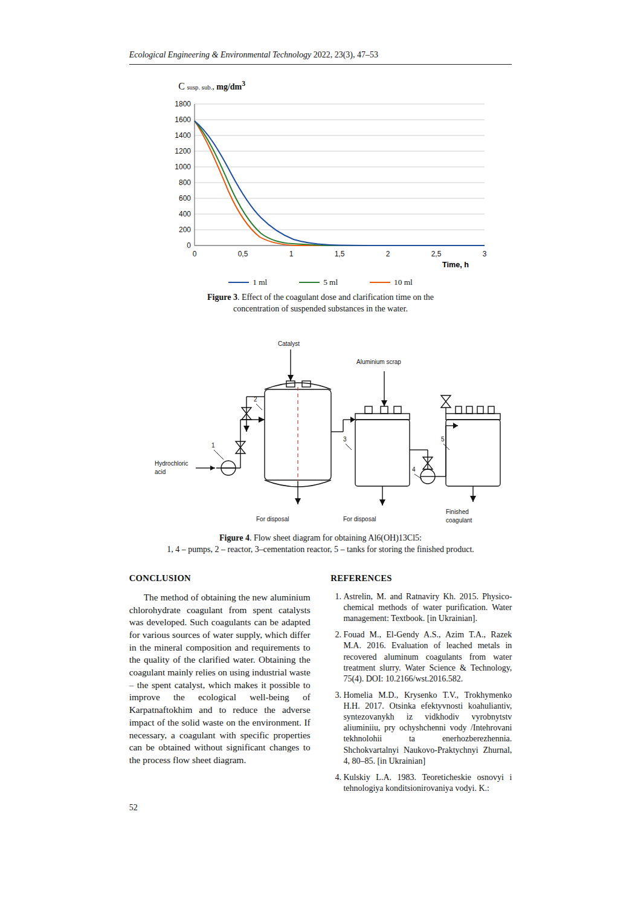Ecological Engineering & Environmental Technology 2022, 23(3), 47–53
C susp. sub., mg/dm3
1800 1600 1400 1200 1000 800 600 400 200 0 0 0,5 1 1,5 2 2,5 3 Time, h
1 ml
5 ml
10 ml
Figure 3. Effect of the coagulant dose and clarification time on the
concentration of suspended substances in the water.
Catalyst Aluminium scrap Hydrochloric acid For disposal For disposal Finished coagulant 1 2 3 4 5
Figure 4. Flow sheet diagram for obtaining Al6(OH)13Cl5:
1, 4 – pumps, 2 – reactor, 3–cementation reactor, 5 – tanks for storing the finished product.
CONCLUSION
The method of obtaining the new aluminium chlorohydrate coagulant from spent catalysts was developed. Such coagulants can be adapted for various sources of water supply, which differ in the mineral composition and requirements to the quality of the clarified water. Obtaining the coagulant mainly relies on using industrial waste – the spent catalyst, which makes it possible to improve the ecological well-being of Karpatnaftokhim and to reduce the adverse impact of the solid waste on the environment. If necessary, a coagulant with specific properties can be obtained without significant changes to the process flow sheet diagram.
REFERENCES
Astrelin, M. and Ratnaviry Kh. 2015. Physico-chemical methods of water purification. Water management: Textbook. [in Ukrainian].
Fouad M., El-Gendy A.S., Azim T.A., Razek M.A. 2016. Evaluation of leached metals in recovered aluminum coagulants from water treatment slurry. Water Science & Technology, 75(4). DOI: 10.2166/wst.2016.582.
Homelia M.D., Krysenko T.V., Trokhymenko H.H. 2017. Otsinka efektyvnosti koahuliantiv, syntezovanykh iz vidkhodiv vyrobnytstv aliuminiiu, pry ochyshchenni vody /Intehrovani tekhnolohii ta enerhozberezhennia. Shchokvartalnyi Naukovo-Praktychnyi Zhurnal, 4, 80–85. [in Ukrainian]
Kulskiy L.A. 1983. Teoreticheskie osnovyi i tehnologiya konditsionirovaniya vodyi. K.:
52